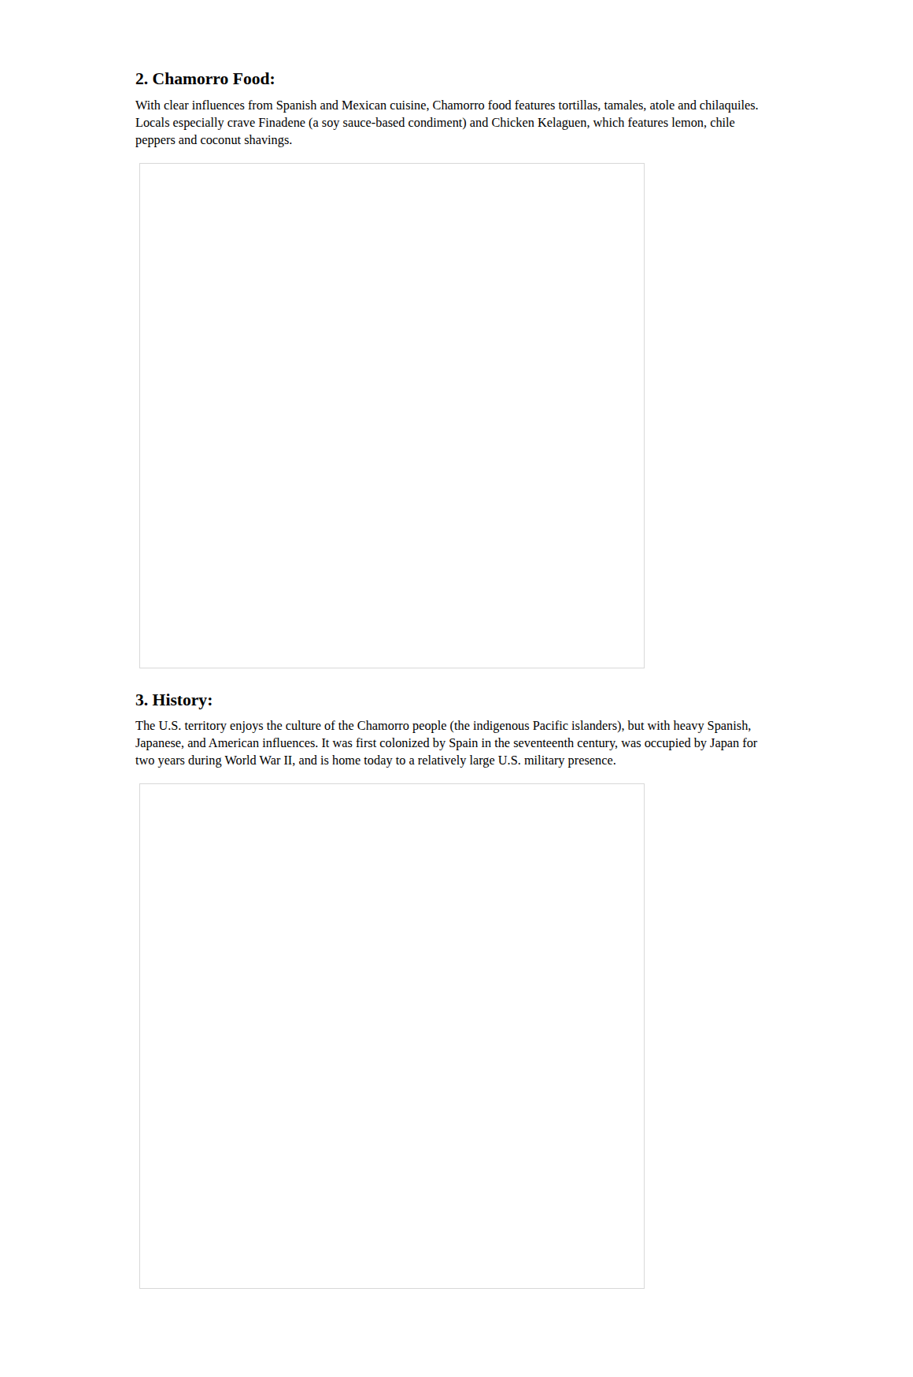2. Chamorro Food:
With clear influences from Spanish and Mexican cuisine, Chamorro food features tortillas, tamales, atole and chilaquiles. Locals especially crave Finadene (a soy sauce-based condiment) and Chicken Kelaguen, which features lemon, chile peppers and coconut shavings.
3. History:
The U.S. territory enjoys the culture of the Chamorro people (the indigenous Pacific islanders), but with heavy Spanish, Japanese, and American influences. It was first colonized by Spain in the seventeenth century, was occupied by Japan for two years during World War II, and is home today to a relatively large U.S. military presence.